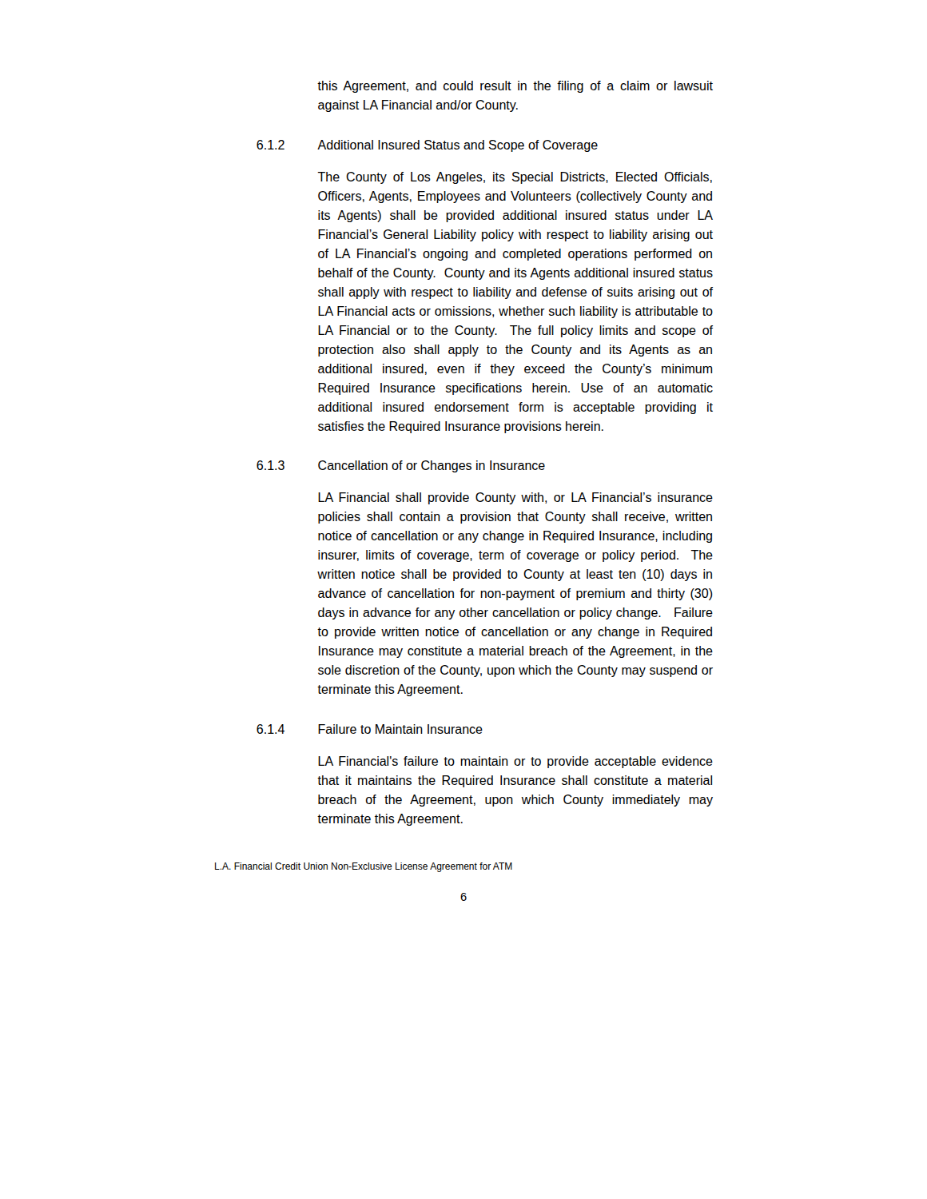this Agreement, and could result in the filing of a claim or lawsuit against LA Financial and/or County.
6.1.2
Additional Insured Status and Scope of Coverage
The County of Los Angeles, its Special Districts, Elected Officials, Officers, Agents, Employees and Volunteers (collectively County and its Agents) shall be provided additional insured status under LA Financial’s General Liability policy with respect to liability arising out of LA Financial’s ongoing and completed operations performed on behalf of the County. County and its Agents additional insured status shall apply with respect to liability and defense of suits arising out of LA Financial acts or omissions, whether such liability is attributable to LA Financial or to the County. The full policy limits and scope of protection also shall apply to the County and its Agents as an additional insured, even if they exceed the County’s minimum Required Insurance specifications herein. Use of an automatic additional insured endorsement form is acceptable providing it satisfies the Required Insurance provisions herein.
6.1.3
Cancellation of or Changes in Insurance
LA Financial shall provide County with, or LA Financial’s insurance policies shall contain a provision that County shall receive, written notice of cancellation or any change in Required Insurance, including insurer, limits of coverage, term of coverage or policy period. The written notice shall be provided to County at least ten (10) days in advance of cancellation for non-payment of premium and thirty (30) days in advance for any other cancellation or policy change. Failure to provide written notice of cancellation or any change in Required Insurance may constitute a material breach of the Agreement, in the sole discretion of the County, upon which the County may suspend or terminate this Agreement.
6.1.4
Failure to Maintain Insurance
LA Financial's failure to maintain or to provide acceptable evidence that it maintains the Required Insurance shall constitute a material breach of the Agreement, upon which County immediately may terminate this Agreement.
L.A. Financial Credit Union Non-Exclusive License Agreement for ATM
6